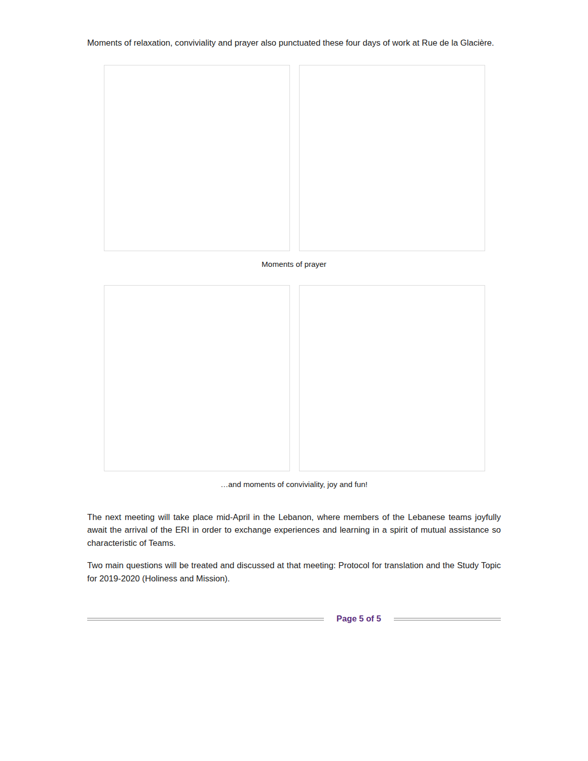Moments of relaxation, conviviality and prayer also punctuated these four days of work at Rue de la Glacière.
Moments of prayer
…and moments of conviviality, joy and fun!
The next meeting will take place mid-April in the Lebanon, where members of the Lebanese teams joyfully await the arrival of the ERI in order to exchange experiences and learning in a spirit of mutual assistance so characteristic of Teams.
Two main questions will be treated and discussed at that meeting: Protocol for translation and the Study Topic for 2019-2020 (Holiness and Mission).
Page 5 of 5